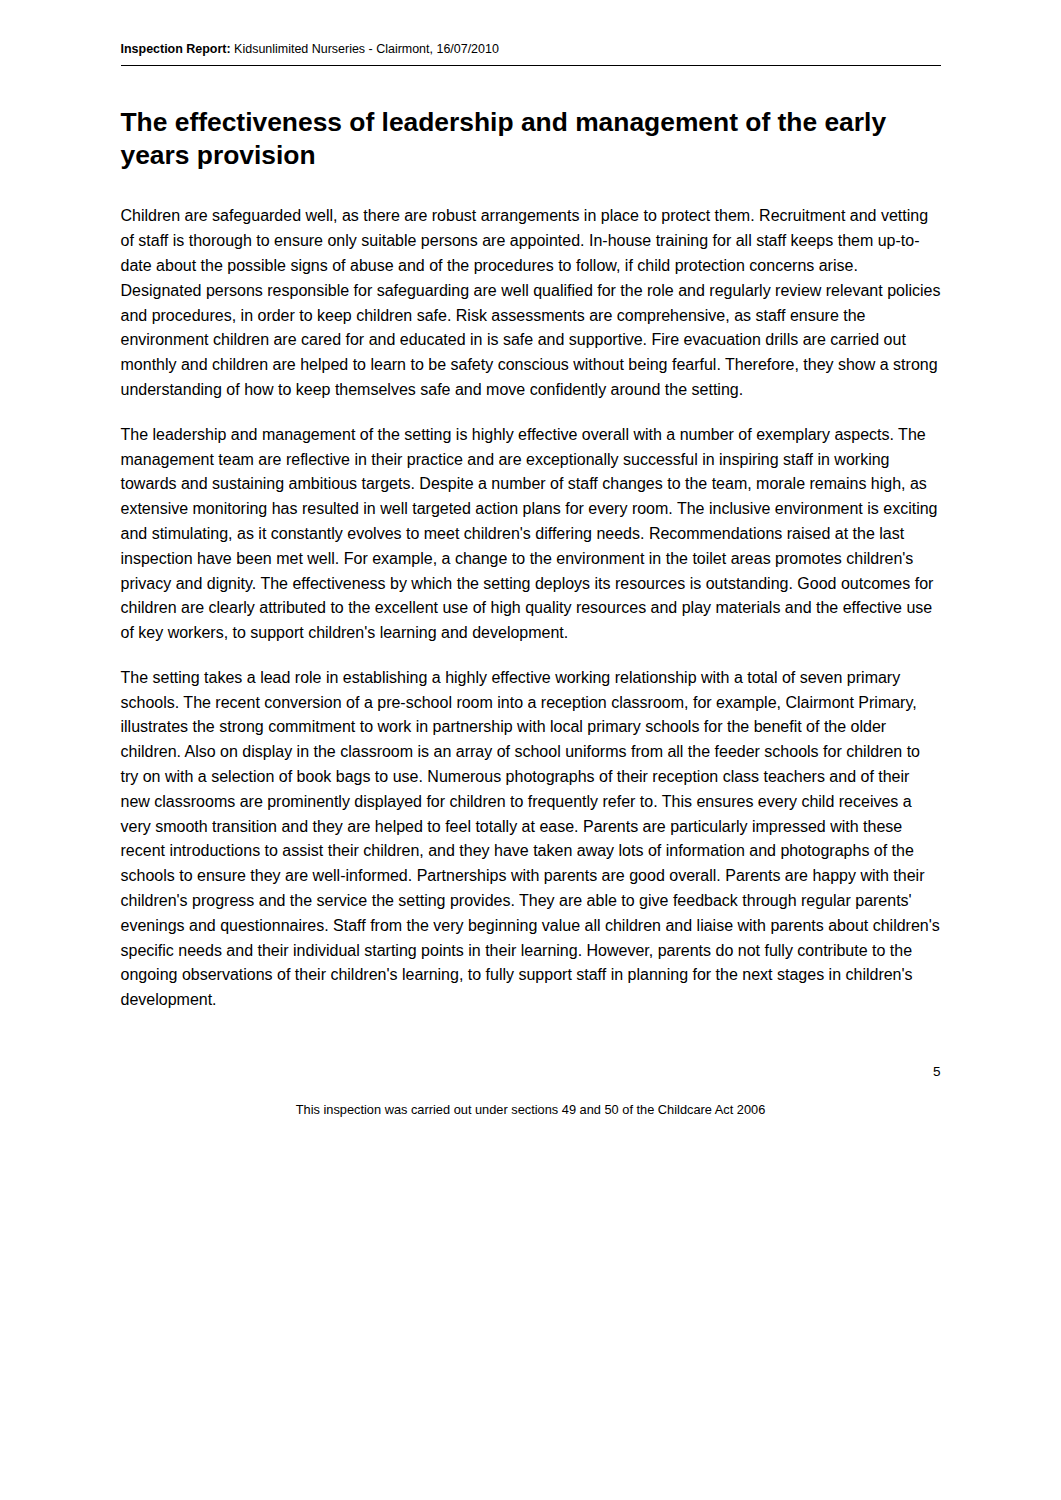Inspection Report: Kidsunlimited Nurseries - Clairmont, 16/07/2010
The effectiveness of leadership and management of the early years provision
Children are safeguarded well, as there are robust arrangements in place to protect them. Recruitment and vetting of staff is thorough to ensure only suitable persons are appointed. In-house training for all staff keeps them up-to-date about the possible signs of abuse and of the procedures to follow, if child protection concerns arise. Designated persons responsible for safeguarding are well qualified for the role and regularly review relevant policies and procedures, in order to keep children safe. Risk assessments are comprehensive, as staff ensure the environment children are cared for and educated in is safe and supportive. Fire evacuation drills are carried out monthly and children are helped to learn to be safety conscious without being fearful. Therefore, they show a strong understanding of how to keep themselves safe and move confidently around the setting.
The leadership and management of the setting is highly effective overall with a number of exemplary aspects. The management team are reflective in their practice and are exceptionally successful in inspiring staff in working towards and sustaining ambitious targets. Despite a number of staff changes to the team, morale remains high, as extensive monitoring has resulted in well targeted action plans for every room. The inclusive environment is exciting and stimulating, as it constantly evolves to meet children's differing needs. Recommendations raised at the last inspection have been met well. For example, a change to the environment in the toilet areas promotes children's privacy and dignity. The effectiveness by which the setting deploys its resources is outstanding. Good outcomes for children are clearly attributed to the excellent use of high quality resources and play materials and the effective use of key workers, to support children's learning and development.
The setting takes a lead role in establishing a highly effective working relationship with a total of seven primary schools. The recent conversion of a pre-school room into a reception classroom, for example, Clairmont Primary, illustrates the strong commitment to work in partnership with local primary schools for the benefit of the older children. Also on display in the classroom is an array of school uniforms from all the feeder schools for children to try on with a selection of book bags to use. Numerous photographs of their reception class teachers and of their new classrooms are prominently displayed for children to frequently refer to. This ensures every child receives a very smooth transition and they are helped to feel totally at ease. Parents are particularly impressed with these recent introductions to assist their children, and they have taken away lots of information and photographs of the schools to ensure they are well-informed. Partnerships with parents are good overall. Parents are happy with their children's progress and the service the setting provides. They are able to give feedback through regular parents' evenings and questionnaires. Staff from the very beginning value all children and liaise with parents about children's specific needs and their individual starting points in their learning. However, parents do not fully contribute to the ongoing observations of their children's learning, to fully support staff in planning for the next stages in children's development.
5
This inspection was carried out under sections 49 and 50 of the Childcare Act 2006